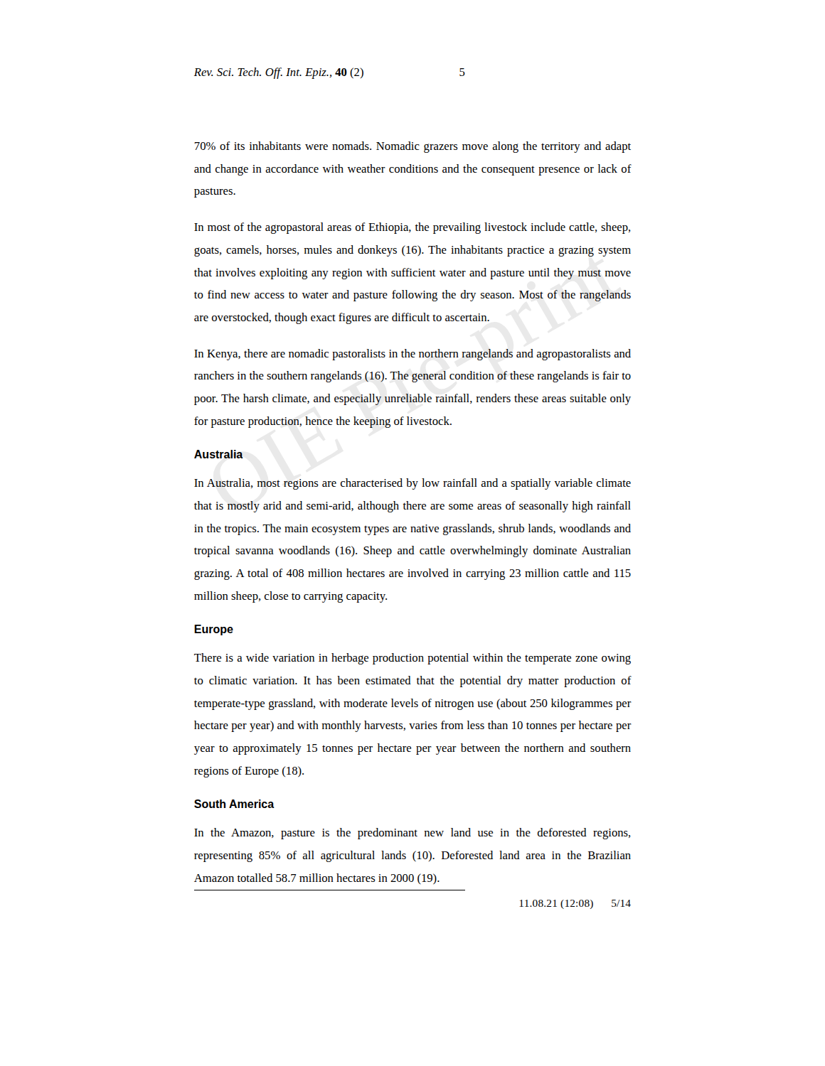OIE Pre-print
Rev. Sci. Tech. Off. Int. Epiz., 40 (2) 5
70% of its inhabitants were nomads. Nomadic grazers move along the territory and adapt and change in accordance with weather conditions and the consequent presence or lack of pastures.
In most of the agropastoral areas of Ethiopia, the prevailing livestock include cattle, sheep, goats, camels, horses, mules and donkeys (16). The inhabitants practice a grazing system that involves exploiting any region with sufficient water and pasture until they must move to find new access to water and pasture following the dry season. Most of the rangelands are overstocked, though exact figures are difficult to ascertain.
In Kenya, there are nomadic pastoralists in the northern rangelands and agropastoralists and ranchers in the southern rangelands (16). The general condition of these rangelands is fair to poor. The harsh climate, and especially unreliable rainfall, renders these areas suitable only for pasture production, hence the keeping of livestock.
Australia
In Australia, most regions are characterised by low rainfall and a spatially variable climate that is mostly arid and semi-arid, although there are some areas of seasonally high rainfall in the tropics. The main ecosystem types are native grasslands, shrub lands, woodlands and tropical savanna woodlands (16). Sheep and cattle overwhelmingly dominate Australian grazing. A total of 408 million hectares are involved in carrying 23 million cattle and 115 million sheep, close to carrying capacity.
Europe
There is a wide variation in herbage production potential within the temperate zone owing to climatic variation. It has been estimated that the potential dry matter production of temperate-type grassland, with moderate levels of nitrogen use (about 250 kilogrammes per hectare per year) and with monthly harvests, varies from less than 10 tonnes per hectare per year to approximately 15 tonnes per hectare per year between the northern and southern regions of Europe (18).
South America
In the Amazon, pasture is the predominant new land use in the deforested regions, representing 85% of all agricultural lands (10). Deforested land area in the Brazilian Amazon totalled 58.7 million hectares in 2000 (19).
11.08.21 (12:08)5/14